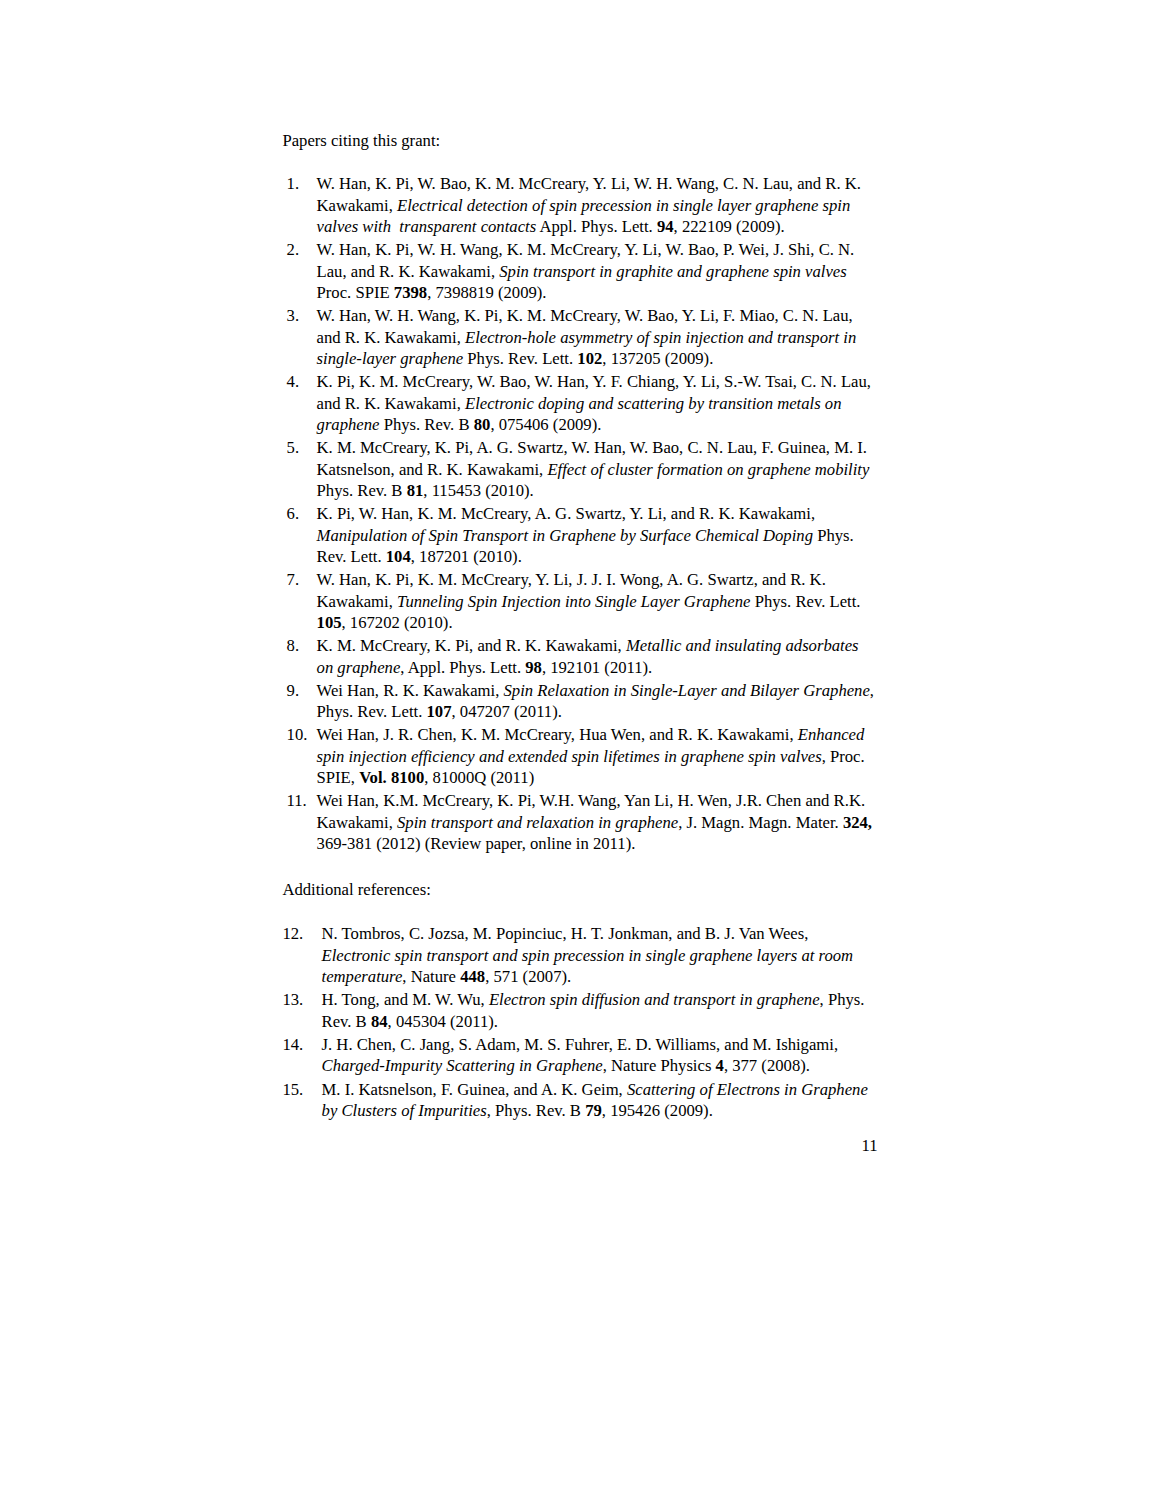Papers citing this grant:
W. Han, K. Pi, W. Bao, K. M. McCreary, Y. Li, W. H. Wang, C. N. Lau, and R. K. Kawakami, Electrical detection of spin precession in single layer graphene spin valves with transparent contacts Appl. Phys. Lett. 94, 222109 (2009).
W. Han, K. Pi, W. H. Wang, K. M. McCreary, Y. Li, W. Bao, P. Wei, J. Shi, C. N. Lau, and R. K. Kawakami, Spin transport in graphite and graphene spin valves Proc. SPIE 7398, 7398819 (2009).
W. Han, W. H. Wang, K. Pi, K. M. McCreary, W. Bao, Y. Li, F. Miao, C. N. Lau, and R. K. Kawakami, Electron-hole asymmetry of spin injection and transport in single-layer graphene Phys. Rev. Lett. 102, 137205 (2009).
K. Pi, K. M. McCreary, W. Bao, W. Han, Y. F. Chiang, Y. Li, S.-W. Tsai, C. N. Lau, and R. K. Kawakami, Electronic doping and scattering by transition metals on graphene Phys. Rev. B 80, 075406 (2009).
K. M. McCreary, K. Pi, A. G. Swartz, W. Han, W. Bao, C. N. Lau, F. Guinea, M. I. Katsnelson, and R. K. Kawakami, Effect of cluster formation on graphene mobility Phys. Rev. B 81, 115453 (2010).
K. Pi, W. Han, K. M. McCreary, A. G. Swartz, Y. Li, and R. K. Kawakami, Manipulation of Spin Transport in Graphene by Surface Chemical Doping Phys. Rev. Lett. 104, 187201 (2010).
W. Han, K. Pi, K. M. McCreary, Y. Li, J. J. I. Wong, A. G. Swartz, and R. K. Kawakami, Tunneling Spin Injection into Single Layer Graphene Phys. Rev. Lett. 105, 167202 (2010).
K. M. McCreary, K. Pi, and R. K. Kawakami, Metallic and insulating adsorbates on graphene, Appl. Phys. Lett. 98, 192101 (2011).
Wei Han, R. K. Kawakami, Spin Relaxation in Single-Layer and Bilayer Graphene, Phys. Rev. Lett. 107, 047207 (2011).
Wei Han, J. R. Chen, K. M. McCreary, Hua Wen, and R. K. Kawakami, Enhanced spin injection efficiency and extended spin lifetimes in graphene spin valves, Proc. SPIE, Vol. 8100, 81000Q (2011)
Wei Han, K.M. McCreary, K. Pi, W.H. Wang, Yan Li, H. Wen, J.R. Chen and R.K. Kawakami, Spin transport and relaxation in graphene, J. Magn. Magn. Mater. 324, 369-381 (2012) (Review paper, online in 2011).
Additional references:
N. Tombros, C. Jozsa, M. Popinciuc, H. T. Jonkman, and B. J. Van Wees, Electronic spin transport and spin precession in single graphene layers at room temperature, Nature 448, 571 (2007).
H. Tong, and M. W. Wu, Electron spin diffusion and transport in graphene, Phys. Rev. B 84, 045304 (2011).
J. H. Chen, C. Jang, S. Adam, M. S. Fuhrer, E. D. Williams, and M. Ishigami, Charged-Impurity Scattering in Graphene, Nature Physics 4, 377 (2008).
M. I. Katsnelson, F. Guinea, and A. K. Geim, Scattering of Electrons in Graphene by Clusters of Impurities, Phys. Rev. B 79, 195426 (2009).
11